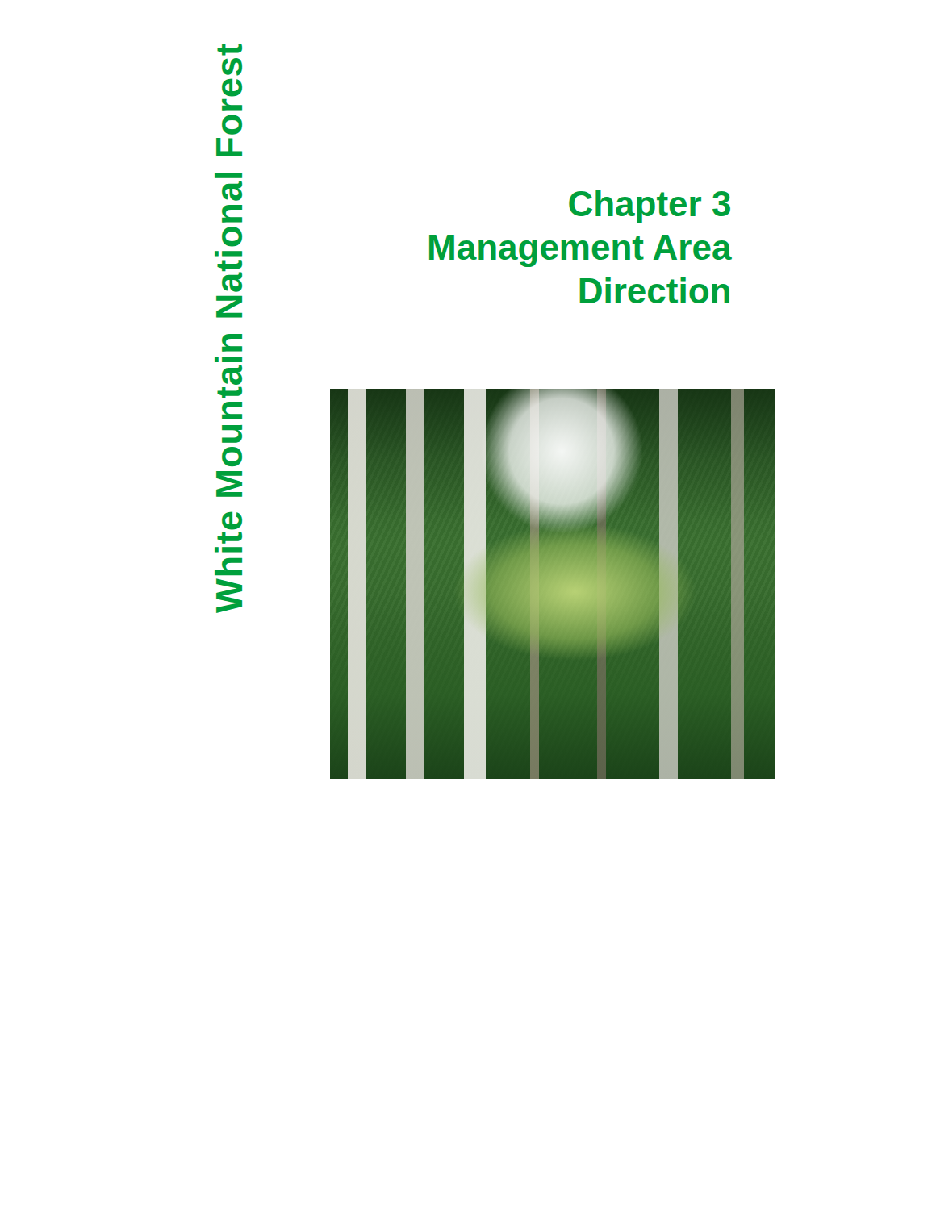White Mountain National Forest
Chapter 3 Management Area Direction